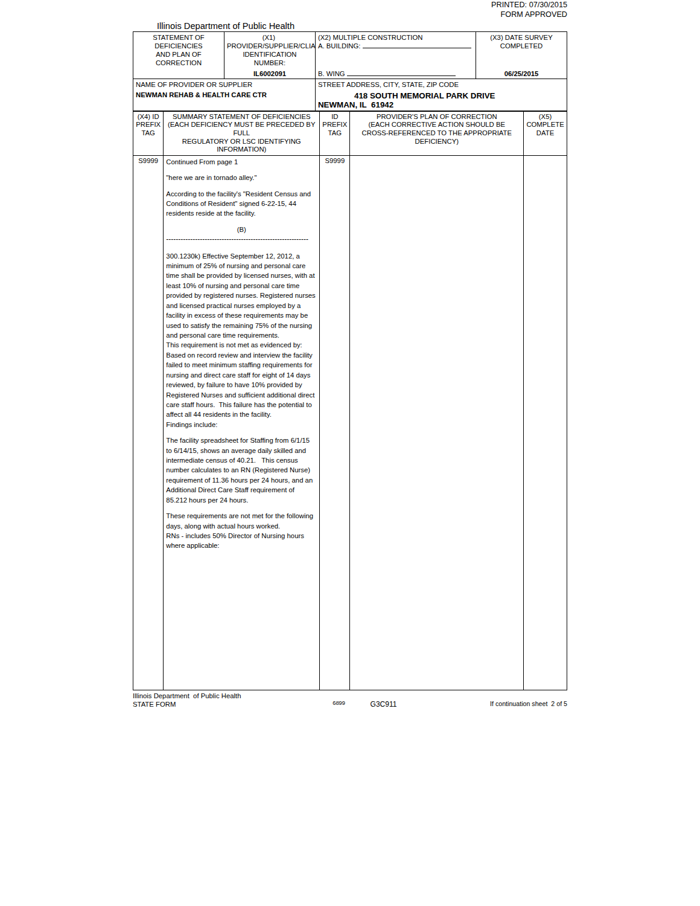PRINTED: 07/30/2015
FORM APPROVED
Illinois Department of Public Health
| STATEMENT OF DEFICIENCIES AND PLAN OF CORRECTION | (X1) PROVIDER/SUPPLIER/CLIA IDENTIFICATION NUMBER: | (X2) MULTIPLE CONSTRUCTION A. BUILDING: | (X3) DATE SURVEY COMPLETED |
| | IL6002091 | B. WING | 06/25/2015 |
| NAME OF PROVIDER OR SUPPLIER | STREET ADDRESS, CITY, STATE, ZIP CODE |
| NEWMAN REHAB & HEALTH CARE CTR | 418 SOUTH MEMORIAL PARK DRIVE NEWMAN, IL 61942 |
| (X4) ID PREFIX TAG | SUMMARY STATEMENT OF DEFICIENCIES (EACH DEFICIENCY MUST BE PRECEDED BY FULL REGULATORY OR LSC IDENTIFYING INFORMATION) | ID PREFIX TAG | PROVIDER'S PLAN OF CORRECTION (EACH CORRECTIVE ACTION SHOULD BE CROSS-REFERENCED TO THE APPROPRIATE DEFICIENCY) | (X5) COMPLETE DATE |
| S9999 | Continued From page 1 "here we are in tornado alley." According to the facility's "Resident Census and Conditions of Resident" signed 6-22-15, 44 residents reside at the facility. (B) ----------------------------------------------------------- 300.1230k) Effective September 12, 2012, a minimum of 25% of nursing and personal care time shall be provided by licensed nurses, with at least 10% of nursing and personal care time provided by registered nurses. Registered nurses and licensed practical nurses employed by a facility in excess of these requirements may be used to satisfy the remaining 75% of the nursing and personal care time requirements. This requirement is not met as evidenced by: Based on record review and interview the facility failed to meet minimum staffing requirements for nursing and direct care staff for eight of 14 days reviewed, by failure to have 10% provided by Registered Nurses and sufficient additional direct care staff hours. This failure has the potential to affect all 44 residents in the facility. Findings include: The facility spreadsheet for Staffing from 6/1/15 to 6/14/15, shows an average daily skilled and intermediate census of 40.21. This census number calculates to an RN (Registered Nurse) requirement of 11.36 hours per 24 hours, and an Additional Direct Care Staff requirement of 85.212 hours per 24 hours. These requirements are not met for the following days, along with actual hours worked. RNs - includes 50% Director of Nursing hours where applicable: | S9999 | | |
Illinois Department of Public Health
STATE FORM
6899
G3C911
If continuation sheet 2 of 5